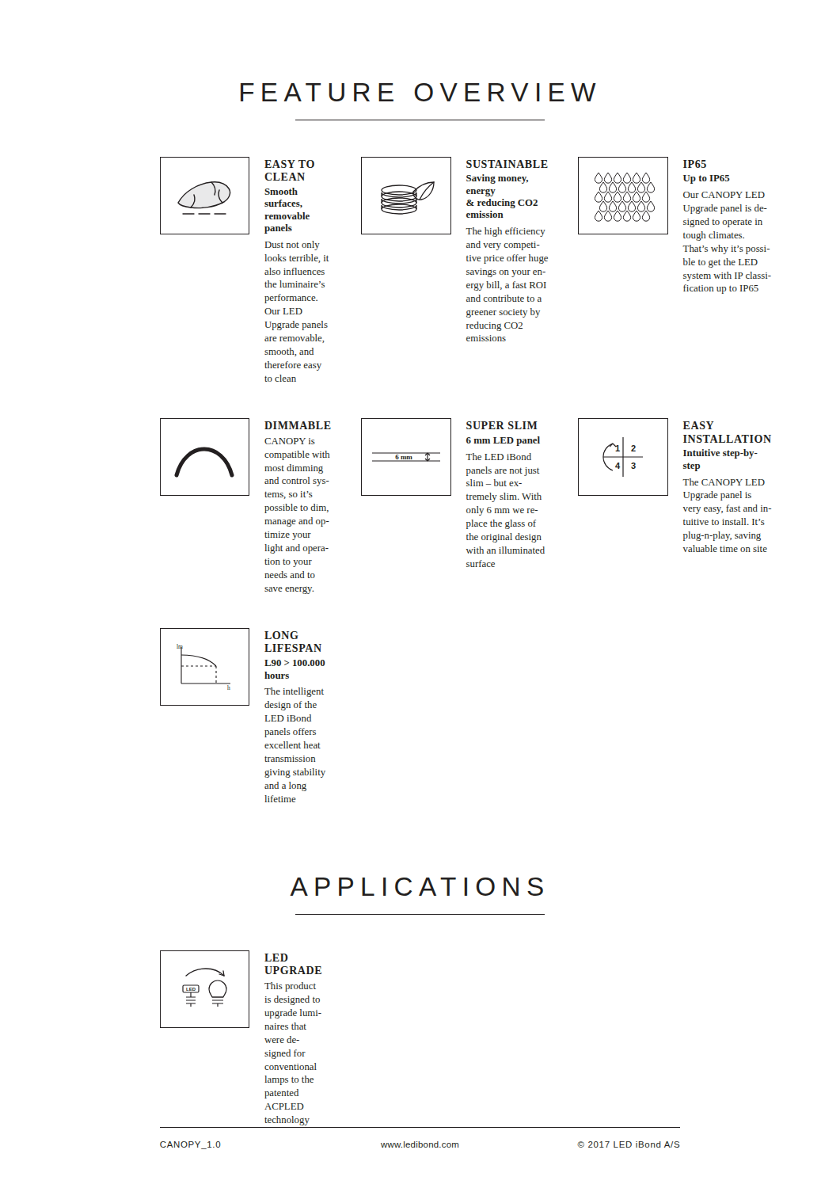Feature Overview
Easy to clean
Smooth surfaces,
removable panels
Dust not only looks terrible, it also influences the luminaire’s performance. Our LED Upgrade panels are removable, smooth, and therefore easy to clean
Sustainable
Saving money, energy
& reducing CO2 emission
The high efficiency and very competitive price offer huge savings on your energy bill, a fast ROI and contribute to a greener society by reducing CO2 emissions
IP65
Up to IP65
Our CANOPY LED Upgrade panel is designed to operate in tough climates. That’s why it’s possible to get the LED system with IP classification up to IP65
Dimmable
CANOPY is compatible with most dimming and control systems, so it’s possible to dim, manage and optimize your light and operation to your needs and to save energy.
6 mm
Super slim
6 mm LED panel
The LED iBond panels are not just slim – but extremely slim. With only 6 mm we replace the glass of the original design with an illuminated surface
1 2 4 3
Easy
installation
Intuitive step-by-step
The CANOPY LED Upgrade panel is very easy, fast and intuitive to install. It’s plug-n-play, saving valuable time on site
lm h
Long lifespan
L90 > 100.000 hours
The intelligent design of the LED iBond panels offers excellent heat transmission giving stability and a long lifetime
Applications
LED
LED Upgrade
This product is designed to upgrade luminaires that were designed for conventional lamps to the patented ACPLED technology
CANOPY_1.0
www.ledibond.com
© 2017 LED iBond A/S